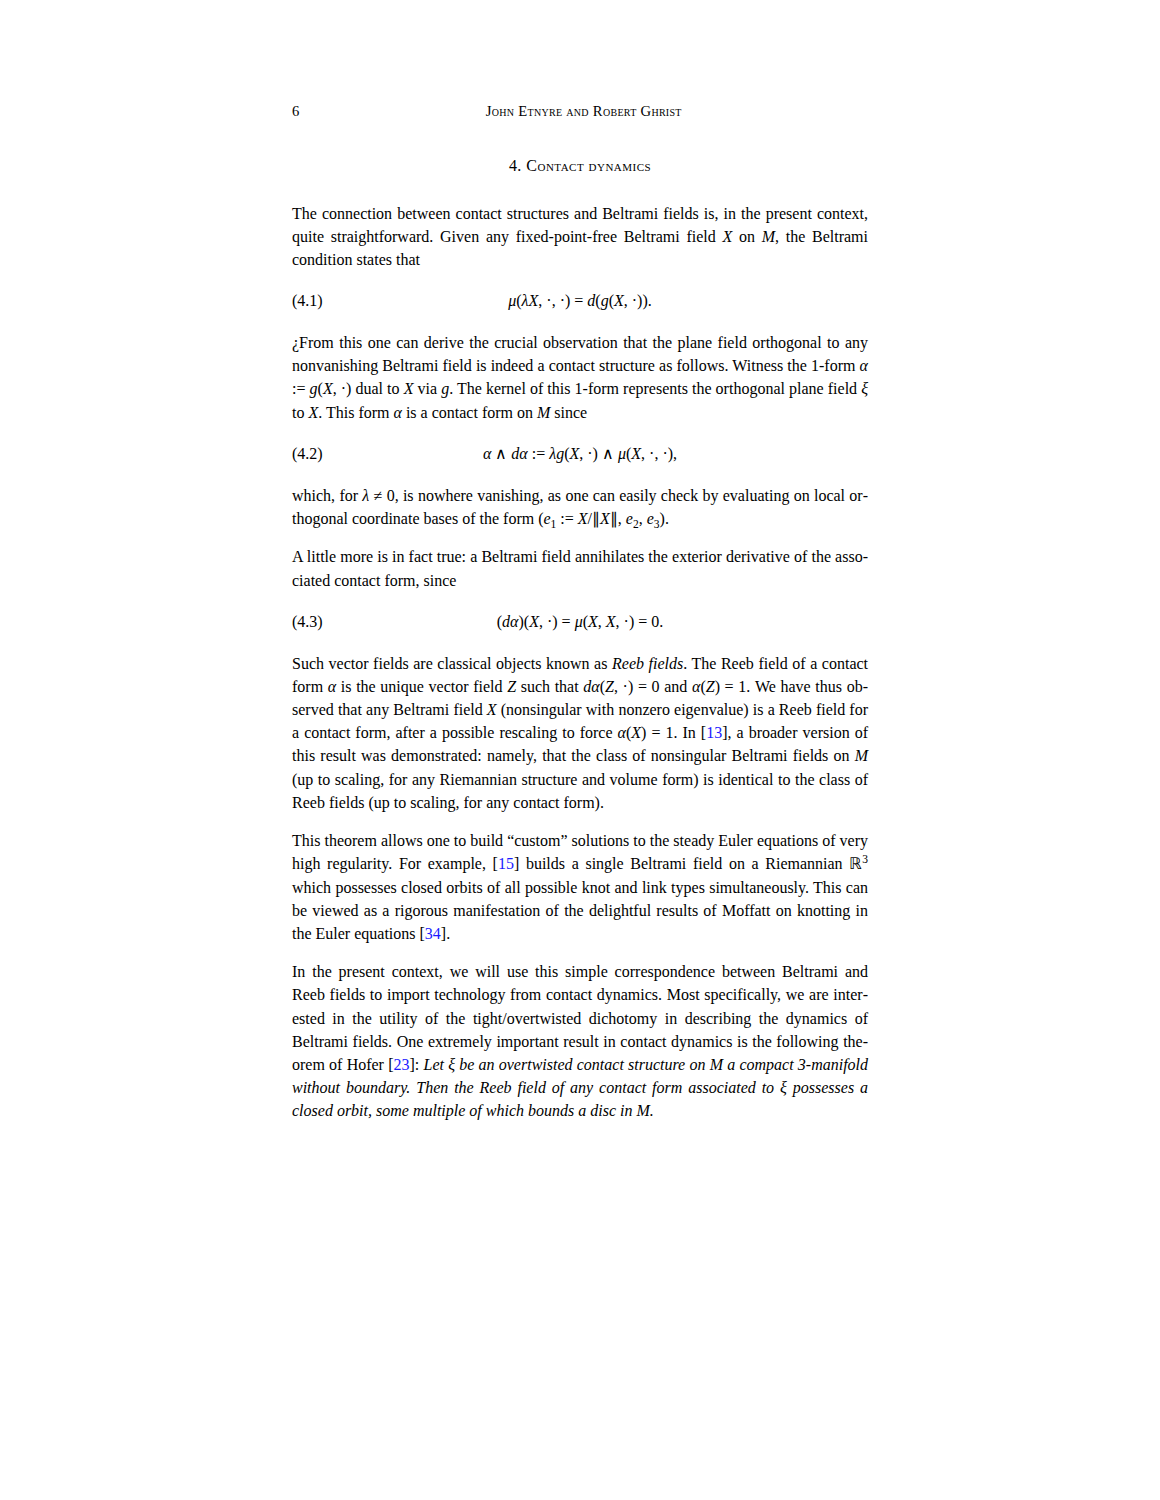6 John Etnyre and Robert Ghrist
4. Contact dynamics
The connection between contact structures and Beltrami fields is, in the present context, quite straightforward. Given any fixed-point-free Beltrami field X on M, the Beltrami condition states that
(4.1) μ(λX, ·, ·) = d(g(X, ·)).
¿From this one can derive the crucial observation that the plane field orthogonal to any nonvanishing Beltrami field is indeed a contact structure as follows. Witness the 1-form α := g(X, ·) dual to X via g. The kernel of this 1-form represents the orthogonal plane field ξ to X. This form α is a contact form on M since
(4.2) α ∧ dα := λg(X, ·) ∧ μ(X, ·, ·),
which, for λ ≠ 0, is nowhere vanishing, as one can easily check by evaluating on local orthogonal coordinate bases of the form (e1 := X/∥X∥, e2, e3).
A little more is in fact true: a Beltrami field annihilates the exterior derivative of the associated contact form, since
(4.3) (dα)(X, ·) = μ(X, X, ·) = 0.
Such vector fields are classical objects known as Reeb fields. The Reeb field of a contact form α is the unique vector field Z such that dα(Z, ·) = 0 and α(Z) = 1. We have thus observed that any Beltrami field X (nonsingular with nonzero eigenvalue) is a Reeb field for a contact form, after a possible rescaling to force α(X) = 1. In [13], a broader version of this result was demonstrated: namely, that the class of nonsingular Beltrami fields on M (up to scaling, for any Riemannian structure and volume form) is identical to the class of Reeb fields (up to scaling, for any contact form).
This theorem allows one to build “custom” solutions to the steady Euler equations of very high regularity. For example, [15] builds a single Beltrami field on a Riemannian ℝ3 which possesses closed orbits of all possible knot and link types simultaneously. This can be viewed as a rigorous manifestation of the delightful results of Moffatt on knotting in the Euler equations [34].
In the present context, we will use this simple correspondence between Beltrami and Reeb fields to import technology from contact dynamics. Most specifically, we are interested in the utility of the tight/overtwisted dichotomy in describing the dynamics of Beltrami fields. One extremely important result in contact dynamics is the following theorem of Hofer [23]: Let ξ be an overtwisted contact structure on M a compact 3-manifold without boundary. Then the Reeb field of any contact form associated to ξ possesses a closed orbit, some multiple of which bounds a disc in M.